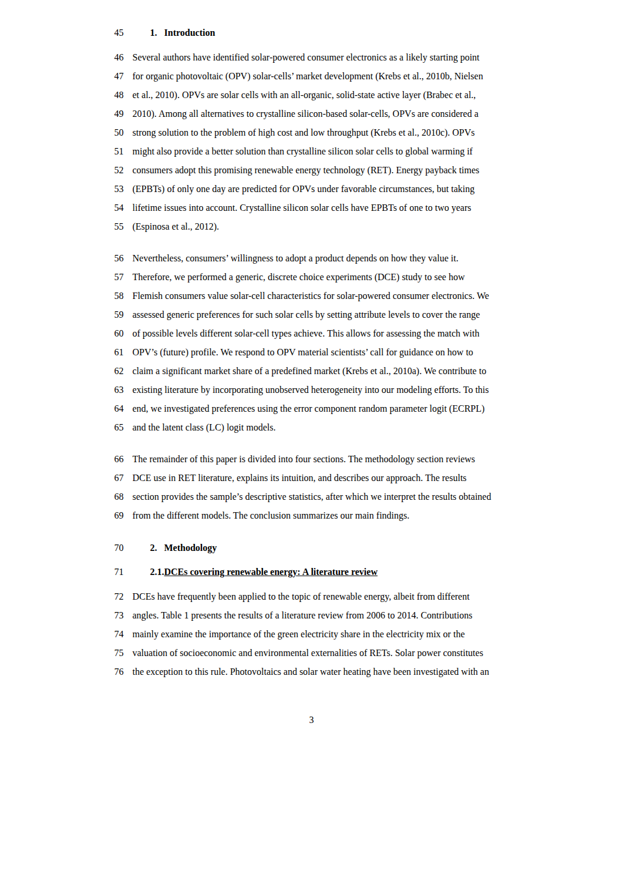45 1. Introduction
46 Several authors have identified solar-powered consumer electronics as a likely starting point
47for organic photovoltaic (OPV) solar-cells’ market development (Krebs et al., 2010b, Nielsen
48et al., 2010). OPVs are solar cells with an all-organic, solid-state active layer (Brabec et al.,
492010). Among all alternatives to crystalline silicon-based solar-cells, OPVs are considered a
50strong solution to the problem of high cost and low throughput (Krebs et al., 2010c). OPVs
51might also provide a better solution than crystalline silicon solar cells to global warming if
52consumers adopt this promising renewable energy technology (RET). Energy payback times
53(EPBTs) of only one day are predicted for OPVs under favorable circumstances, but taking
54lifetime issues into account. Crystalline silicon solar cells have EPBTs of one to two years
55(Espinosa et al., 2012).
56 Nevertheless, consumers’ willingness to adopt a product depends on how they value it.
57 Therefore, we performed a generic, discrete choice experiments (DCE) study to see how
58 Flemish consumers value solar-cell characteristics for solar-powered consumer electronics. We
59assessed generic preferences for such solar cells by setting attribute levels to cover the range
60of possible levels different solar-cell types achieve. This allows for assessing the match with
61 OPV’s (future) profile. We respond to OPV material scientists’ call for guidance on how to
62claim a significant market share of a predefined market (Krebs et al., 2010a). We contribute to
63existing literature by incorporating unobserved heterogeneity into our modeling efforts. To this
64end, we investigated preferences using the error component random parameter logit (ECRPL)
65and the latent class (LC) logit models.
66 The remainder of this paper is divided into four sections. The methodology section reviews
67 DCE use in RET literature, explains its intuition, and describes our approach. The results
68section provides the sample’s descriptive statistics, after which we interpret the results obtained
69from the different models. The conclusion summarizes our main findings.
70 2. Methodology
71 2.1.DCEs covering renewable energy: A literature review
72 DCEs have frequently been applied to the topic of renewable energy, albeit from different
73angles. Table 1 presents the results of a literature review from 2006 to 2014. Contributions
74mainly examine the importance of the green electricity share in the electricity mix or the
75valuation of socioeconomic and environmental externalities of RETs. Solar power constitutes
76the exception to this rule. Photovoltaics and solar water heating have been investigated with an
3